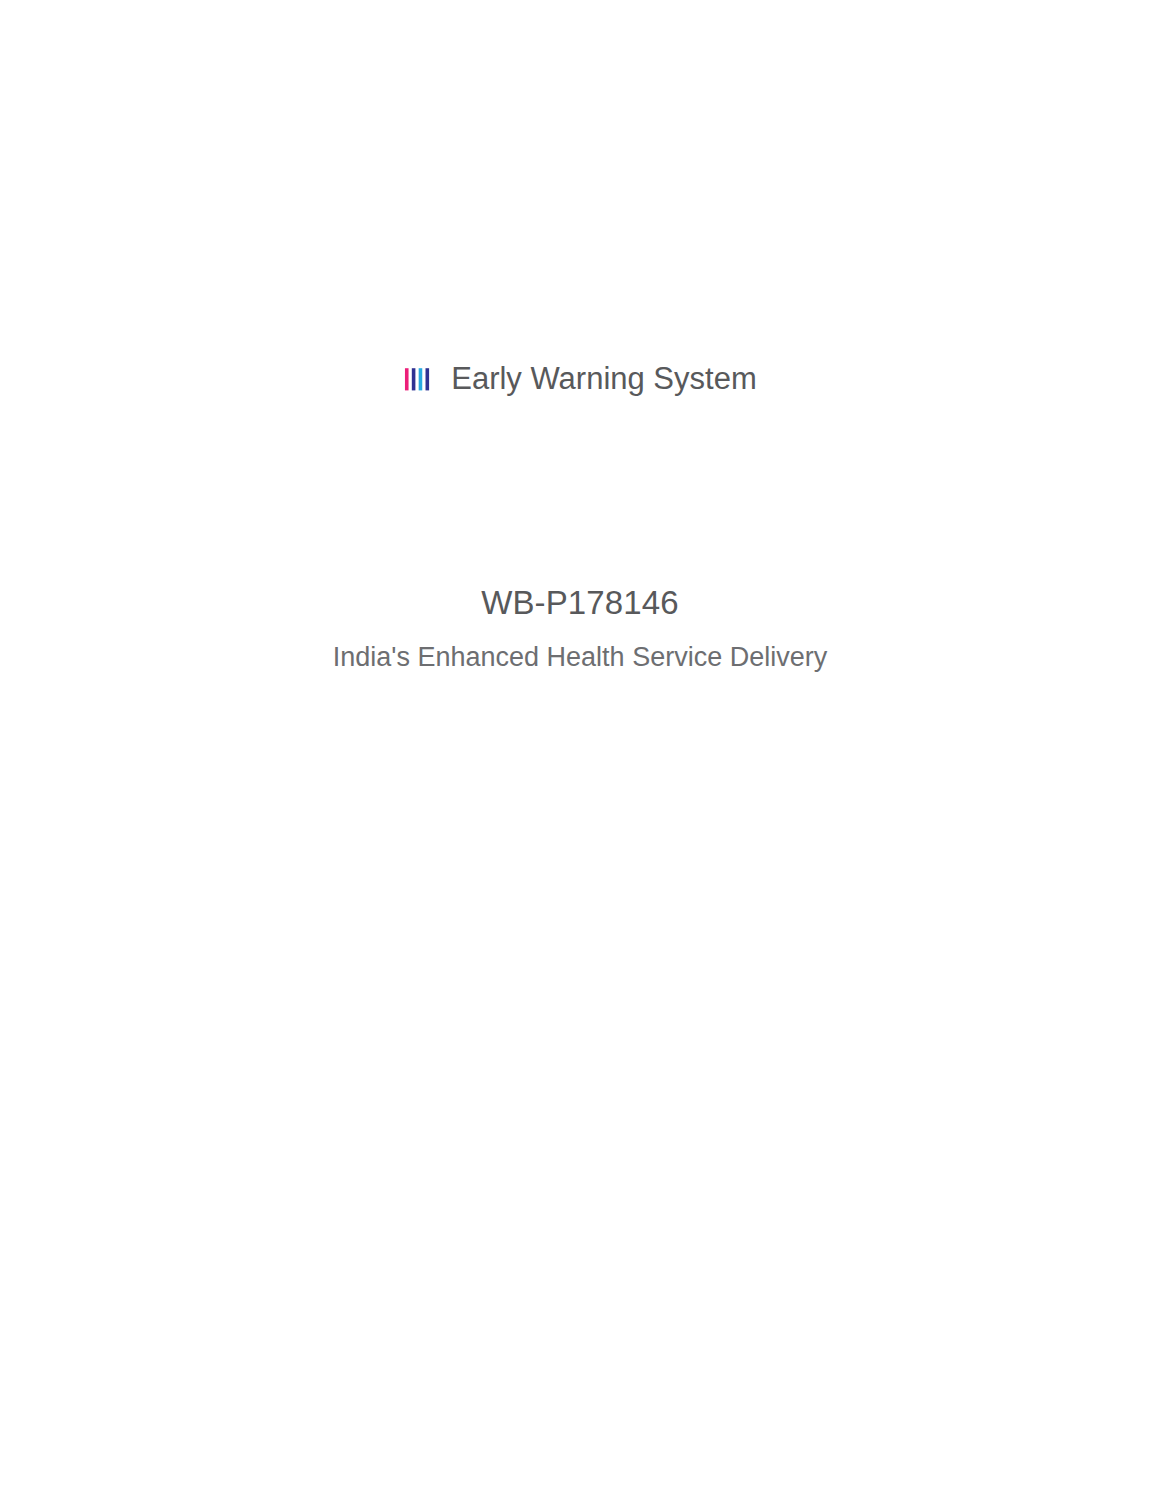Early Warning System
WB-P178146
India's Enhanced Health Service Delivery